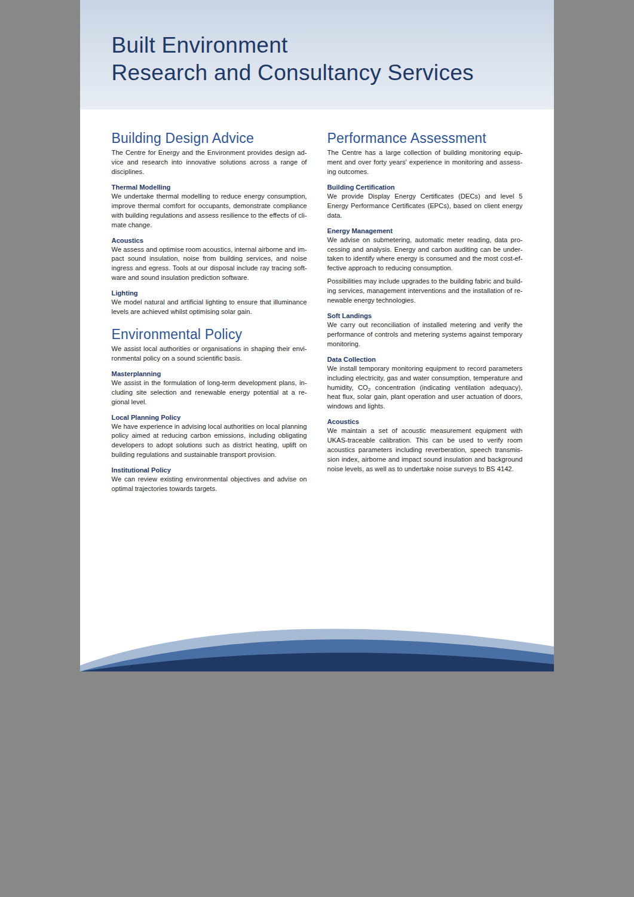Built Environment
Research and Consultancy Services
Building Design Advice
The Centre for Energy and the Environment provides design advice and research into innovative solutions across a range of disciplines.
Thermal Modelling
We undertake thermal modelling to reduce energy consumption, improve thermal comfort for occupants, demonstrate compliance with building regulations and assess resilience to the effects of climate change.
Acoustics
We assess and optimise room acoustics, internal airborne and impact sound insulation, noise from building services, and noise ingress and egress. Tools at our disposal include ray tracing software and sound insulation prediction software.
Lighting
We model natural and artificial lighting to ensure that illuminance levels are achieved whilst optimising solar gain.
Environmental Policy
We assist local authorities or organisations in shaping their environmental policy on a sound scientific basis.
Masterplanning
We assist in the formulation of long-term development plans, including site selection and renewable energy potential at a regional level.
Local Planning Policy
We have experience in advising local authorities on local planning policy aimed at reducing carbon emissions, including obligating developers to adopt solutions such as district heating, uplift on building regulations and sustainable transport provision.
Institutional Policy
We can review existing environmental objectives and advise on optimal trajectories towards targets.
Performance Assessment
The Centre has a large collection of building monitoring equipment and over forty years' experience in monitoring and assessing outcomes.
Building Certification
We provide Display Energy Certificates (DECs) and level 5 Energy Performance Certificates (EPCs), based on client energy data.
Energy Management
We advise on submetering, automatic meter reading, data processing and analysis. Energy and carbon auditing can be undertaken to identify where energy is consumed and the most cost-effective approach to reducing consumption.
Possibilities may include upgrades to the building fabric and building services, management interventions and the installation of renewable energy technologies.
Soft Landings
We carry out reconciliation of installed metering and verify the performance of controls and metering systems against temporary monitoring.
Data Collection
We install temporary monitoring equipment to record parameters including electricity, gas and water consumption, temperature and humidity, CO2 concentration (indicating ventilation adequacy), heat flux, solar gain, plant operation and user actuation of doors, windows and lights.
Acoustics
We maintain a set of acoustic measurement equipment with UKAS-traceable calibration. This can be used to verify room acoustics parameters including reverberation, speech transmission index, airborne and impact sound insulation and background noise levels, as well as to undertake noise surveys to BS 4142.